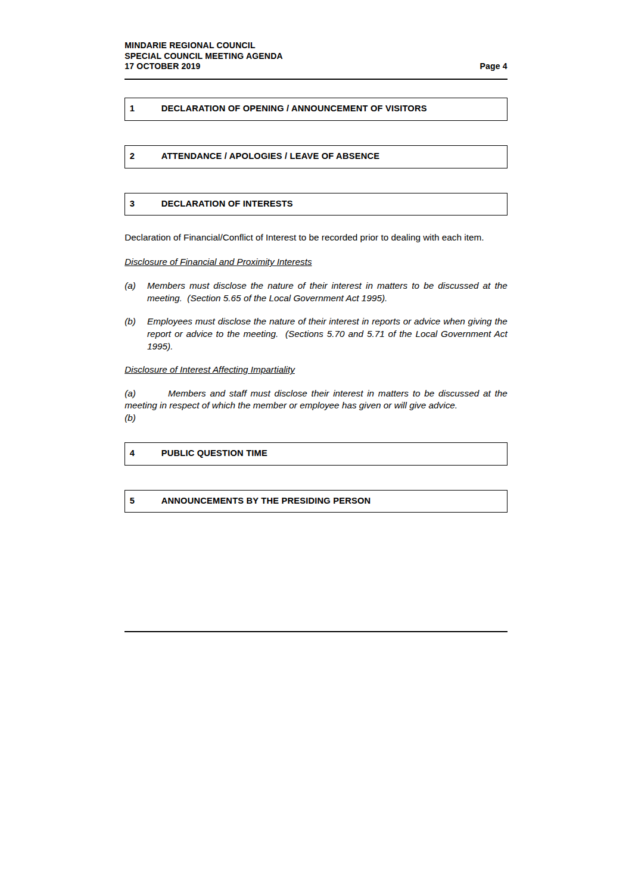MINDARIE REGIONAL COUNCIL
SPECIAL COUNCIL MEETING AGENDA
17 October 2019
Page 4
1
DECLARATION OF OPENING / ANNOUNCEMENT OF VISITORS
2
ATTENDANCE / APOLOGIES / LEAVE OF ABSENCE
3
DECLARATION OF INTERESTS
Declaration of Financial/Conflict of Interest to be recorded prior to dealing with each item.
Disclosure of Financial and Proximity Interests
(a)
Members must disclose the nature of their interest in matters to be discussed at the meeting. (Section 5.65 of the Local Government Act 1995).
(b)
Employees must disclose the nature of their interest in reports or advice when giving the report or advice to the meeting. (Sections 5.70 and 5.71 of the Local Government Act 1995).
Disclosure of Interest Affecting Impartiality
(a) Members and staff must disclose their interest in matters to be discussed at the meeting in respect of which the member or employee has given or will give advice.
(b)
4
PUBLIC QUESTION TIME
5
ANNOUNCEMENTS BY THE PRESIDING PERSON